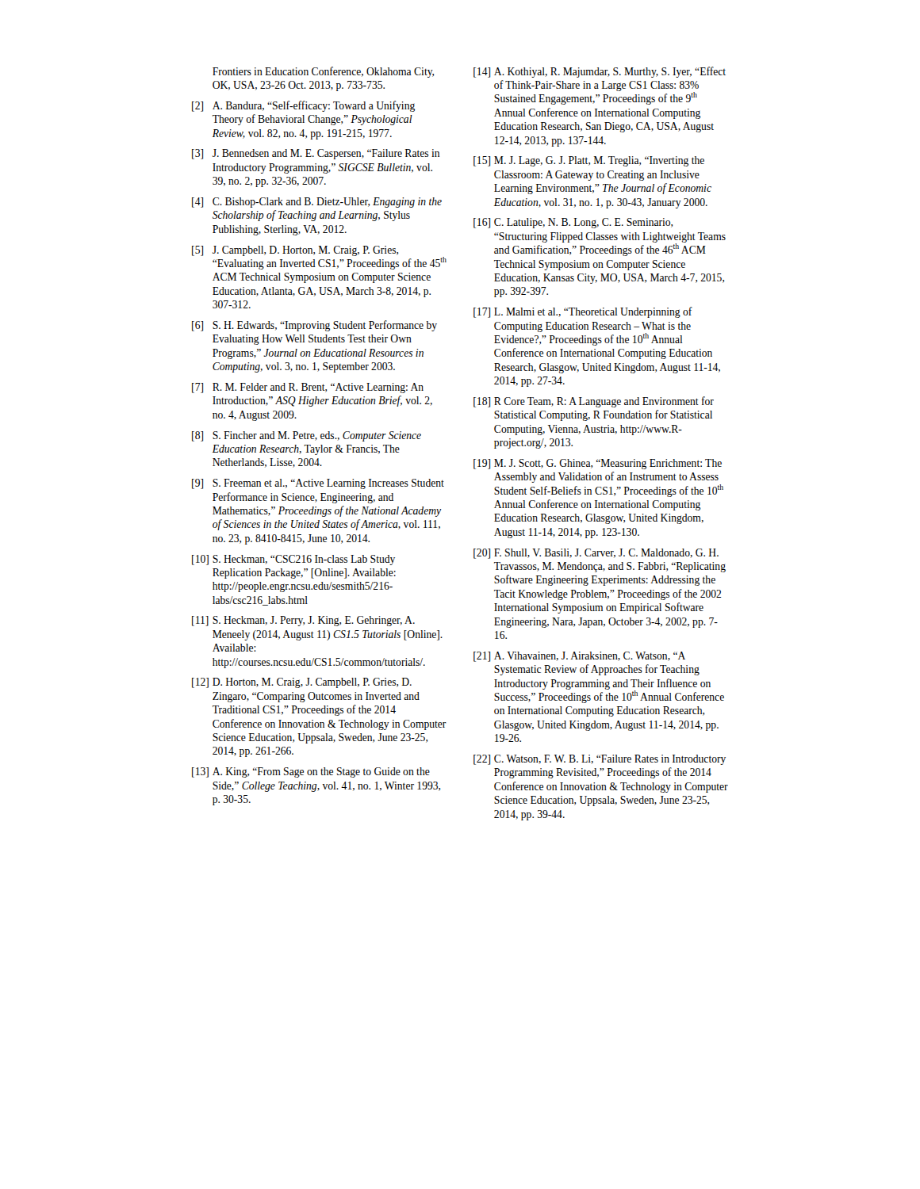Frontiers in Education Conference, Oklahoma City, OK, USA, 23-26 Oct. 2013, p. 733-735.
[2] A. Bandura, “Self-efficacy: Toward a Unifying Theory of Behavioral Change,” Psychological Review, vol. 82, no. 4, pp. 191-215, 1977.
[3] J. Bennedsen and M. E. Caspersen, “Failure Rates in Introductory Programming,” SIGCSE Bulletin, vol. 39, no. 2, pp. 32-36, 2007.
[4] C. Bishop-Clark and B. Dietz-Uhler, Engaging in the Scholarship of Teaching and Learning, Stylus Publishing, Sterling, VA, 2012.
[5] J. Campbell, D. Horton, M. Craig, P. Gries, “Evaluating an Inverted CS1,” Proceedings of the 45th ACM Technical Symposium on Computer Science Education, Atlanta, GA, USA, March 3-8, 2014, p. 307-312.
[6] S. H. Edwards, “Improving Student Performance by Evaluating How Well Students Test their Own Programs,” Journal on Educational Resources in Computing, vol. 3, no. 1, September 2003.
[7] R. M. Felder and R. Brent, “Active Learning: An Introduction,” ASQ Higher Education Brief, vol. 2, no. 4, August 2009.
[8] S. Fincher and M. Petre, eds., Computer Science Education Research, Taylor & Francis, The Netherlands, Lisse, 2004.
[9] S. Freeman et al., “Active Learning Increases Student Performance in Science, Engineering, and Mathematics,” Proceedings of the National Academy of Sciences in the United States of America, vol. 111, no. 23, p. 8410-8415, June 10, 2014.
[10] S. Heckman, “CSC216 In-class Lab Study Replication Package,” [Online]. Available: http://people.engr.ncsu.edu/sesmith5/216-labs/csc216_labs.html
[11] S. Heckman, J. Perry, J. King, E. Gehringer, A. Meneely (2014, August 11) CS1.5 Tutorials [Online]. Available: http://courses.ncsu.edu/CS1.5/common/tutorials/.
[12] D. Horton, M. Craig, J. Campbell, P. Gries, D. Zingaro, “Comparing Outcomes in Inverted and Traditional CS1,” Proceedings of the 2014 Conference on Innovation & Technology in Computer Science Education, Uppsala, Sweden, June 23-25, 2014, pp. 261-266.
[13] A. King, “From Sage on the Stage to Guide on the Side,” College Teaching, vol. 41, no. 1, Winter 1993, p. 30-35.
[14] A. Kothiyal, R. Majumdar, S. Murthy, S. Iyer, “Effect of Think-Pair-Share in a Large CS1 Class: 83% Sustained Engagement,” Proceedings of the 9th Annual Conference on International Computing Education Research, San Diego, CA, USA, August 12-14, 2013, pp. 137-144.
[15] M. J. Lage, G. J. Platt, M. Treglia, “Inverting the Classroom: A Gateway to Creating an Inclusive Learning Environment,” The Journal of Economic Education, vol. 31, no. 1, p. 30-43, January 2000.
[16] C. Latulipe, N. B. Long, C. E. Seminario, “Structuring Flipped Classes with Lightweight Teams and Gamification,” Proceedings of the 46th ACM Technical Symposium on Computer Science Education, Kansas City, MO, USA, March 4-7, 2015, pp. 392-397.
[17] L. Malmi et al., “Theoretical Underpinning of Computing Education Research – What is the Evidence?,” Proceedings of the 10th Annual Conference on International Computing Education Research, Glasgow, United Kingdom, August 11-14, 2014, pp. 27-34.
[18] R Core Team, R: A Language and Environment for Statistical Computing, R Foundation for Statistical Computing, Vienna, Austria, http://www.R-project.org/, 2013.
[19] M. J. Scott, G. Ghinea, “Measuring Enrichment: The Assembly and Validation of an Instrument to Assess Student Self-Beliefs in CS1,” Proceedings of the 10th Annual Conference on International Computing Education Research, Glasgow, United Kingdom, August 11-14, 2014, pp. 123-130.
[20] F. Shull, V. Basili, J. Carver, J. C. Maldonado, G. H. Travassos, M. Mendonça, and S. Fabbri, “Replicating Software Engineering Experiments: Addressing the Tacit Knowledge Problem,” Proceedings of the 2002 International Symposium on Empirical Software Engineering, Nara, Japan, October 3-4, 2002, pp. 7-16.
[21] A. Vihavainen, J. Airaksinen, C. Watson, “A Systematic Review of Approaches for Teaching Introductory Programming and Their Influence on Success,” Proceedings of the 10th Annual Conference on International Computing Education Research, Glasgow, United Kingdom, August 11-14, 2014, pp. 19-26.
[22] C. Watson, F. W. B. Li, “Failure Rates in Introductory Programming Revisited,” Proceedings of the 2014 Conference on Innovation & Technology in Computer Science Education, Uppsala, Sweden, June 23-25, 2014, pp. 39-44.